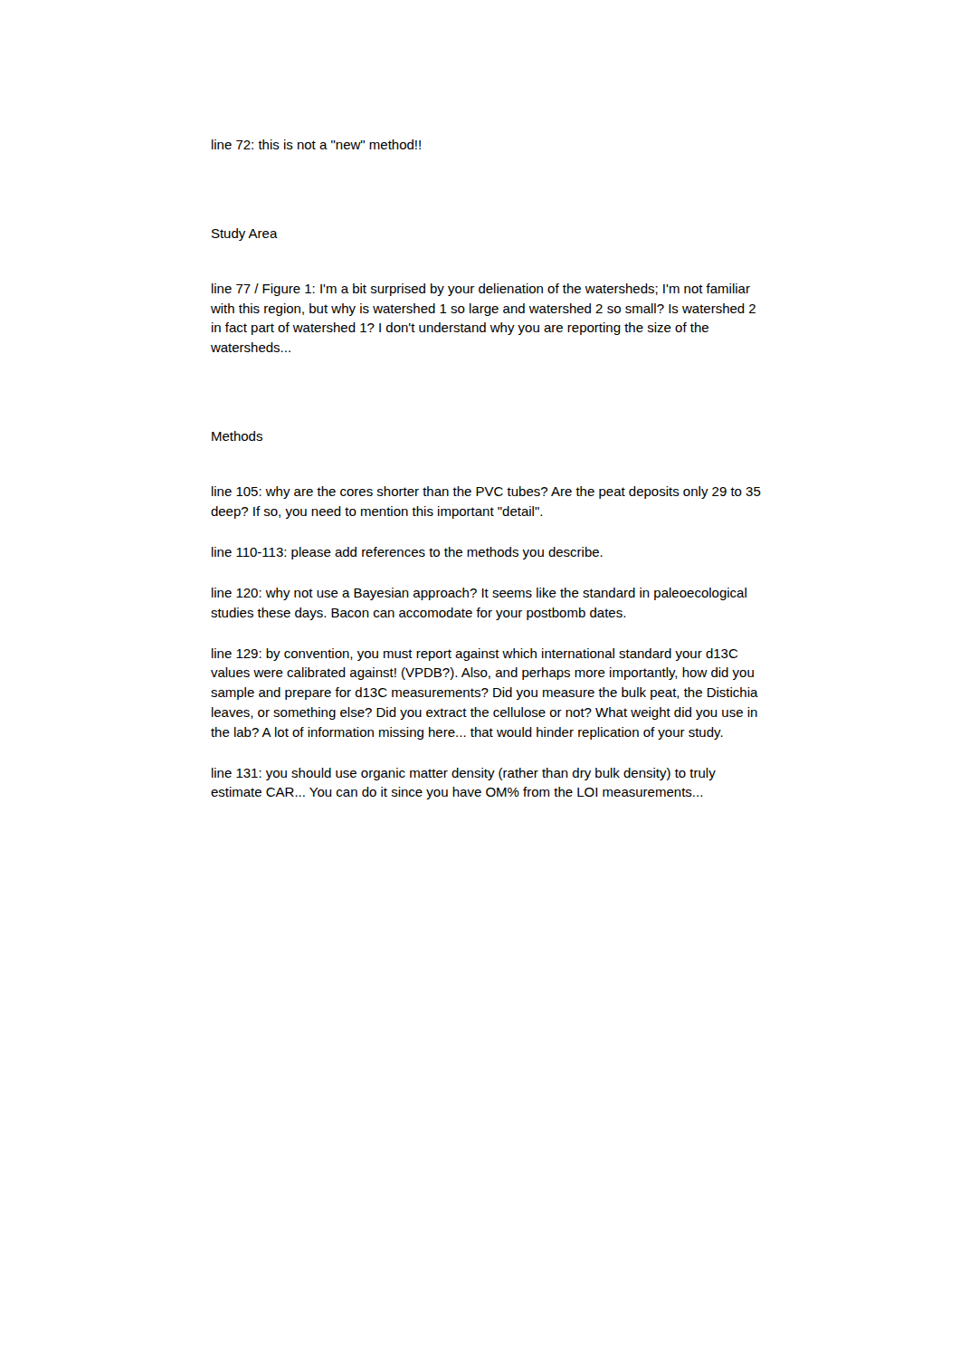line 72: this is not a "new" method!!
Study Area
line 77 / Figure 1: I'm a bit surprised by your delienation of the watersheds; I'm not familiar with this region, but why is watershed 1 so large and watershed 2 so small? Is watershed 2 in fact part of watershed 1? I don't understand why you are reporting the size of the watersheds...
Methods
line 105: why are the cores shorter than the PVC tubes? Are the peat deposits only 29 to 35 deep? If so, you need to mention this important "detail".
line 110-113: please add references to the methods you describe.
line 120: why not use a Bayesian approach? It seems like the standard in paleoecological studies these days. Bacon can accomodate for your postbomb dates.
line 129: by convention, you must report against which international standard your d13C values were calibrated against! (VPDB?). Also, and perhaps more importantly, how did you sample and prepare for d13C measurements? Did you measure the bulk peat, the Distichia leaves, or something else? Did you extract the cellulose or not? What weight did you use in the lab? A lot of information missing here... that would hinder replication of your study.
line 131: you should use organic matter density (rather than dry bulk density) to truly estimate CAR... You can do it since you have OM% from the LOI measurements...